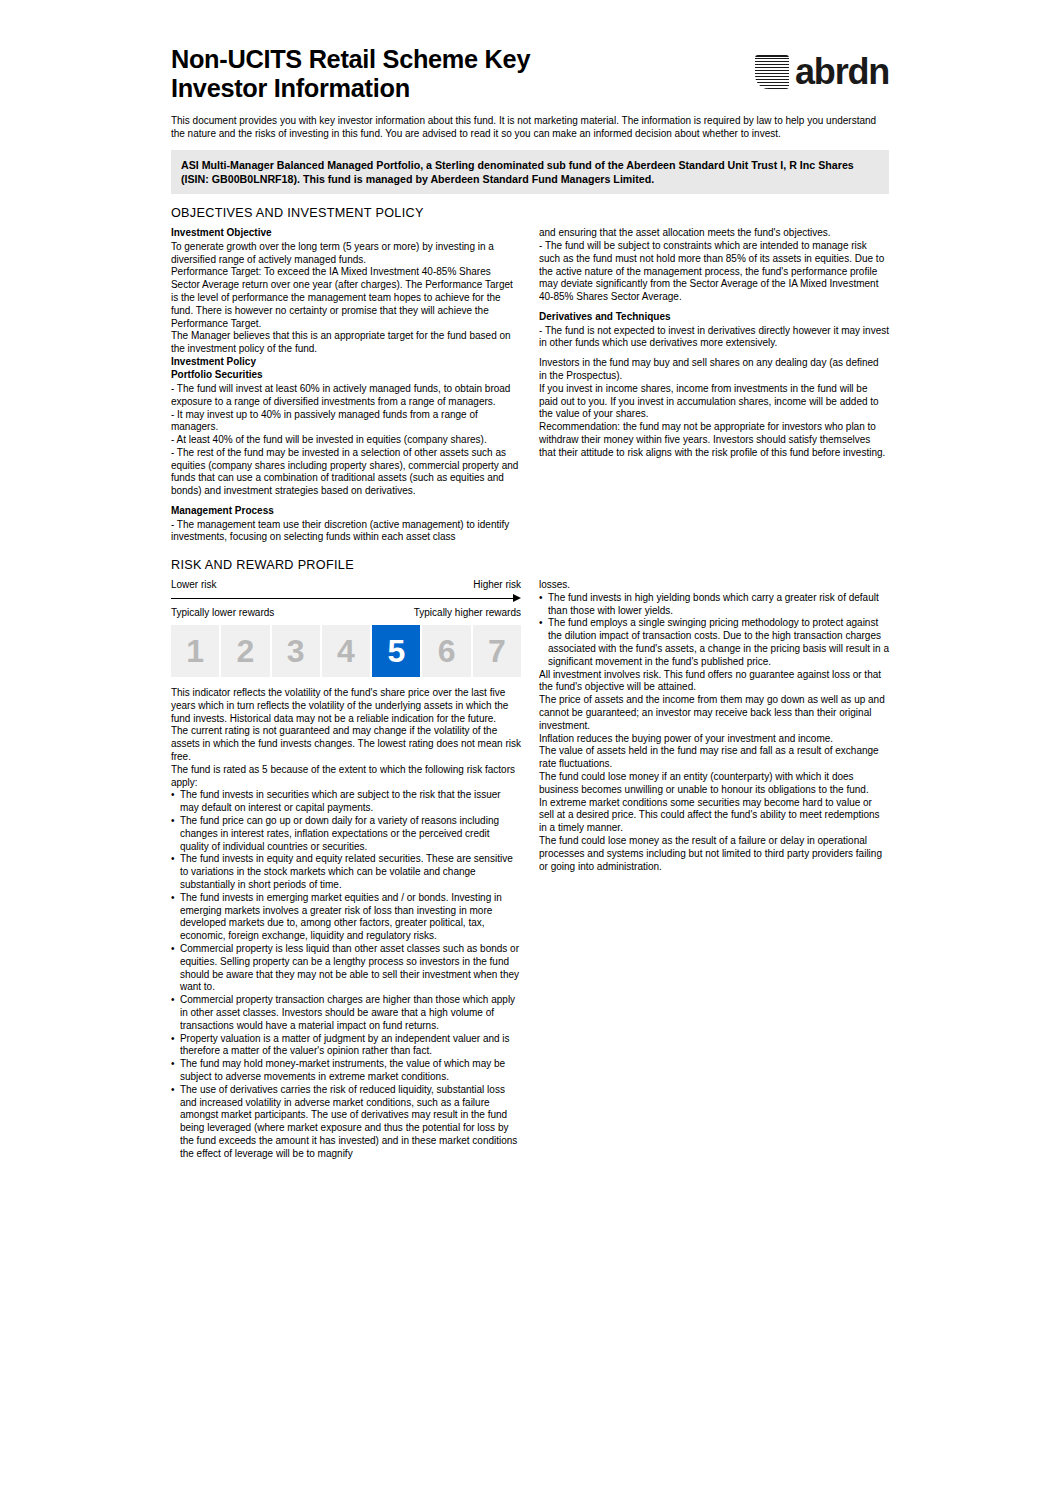Non-UCITS Retail Scheme Key Investor Information
abrdn
This document provides you with key investor information about this fund. It is not marketing material. The information is required by law to help you understand the nature and the risks of investing in this fund. You are advised to read it so you can make an informed decision about whether to invest.
ASI Multi-Manager Balanced Managed Portfolio, a Sterling denominated sub fund of the Aberdeen Standard Unit Trust I, R Inc Shares (ISIN: GB00B0LNRF18). This fund is managed by Aberdeen Standard Fund Managers Limited.
OBJECTIVES AND INVESTMENT POLICY
Investment Objective
To generate growth over the long term (5 years or more) by investing in a diversified range of actively managed funds.
Performance Target: To exceed the IA Mixed Investment 40-85% Shares Sector Average return over one year (after charges). The Performance Target is the level of performance the management team hopes to achieve for the fund. There is however no certainty or promise that they will achieve the Performance Target.
The Manager believes that this is an appropriate target for the fund based on the investment policy of the fund.
Investment Policy
Portfolio Securities
- The fund will invest at least 60% in actively managed funds, to obtain broad exposure to a range of diversified investments from a range of managers.
- It may invest up to 40% in passively managed funds from a range of managers.
- At least 40% of the fund will be invested in equities (company shares).
- The rest of the fund may be invested in a selection of other assets such as equities (company shares including property shares), commercial property and funds that can use a combination of traditional assets (such as equities and bonds) and investment strategies based on derivatives.
Management Process
- The management team use their discretion (active management) to identify investments, focusing on selecting funds within each asset class
and ensuring that the asset allocation meets the fund's objectives.
- The fund will be subject to constraints which are intended to manage risk such as the fund must not hold more than 85% of its assets in equities. Due to the active nature of the management process, the fund's performance profile may deviate significantly from the Sector Average of the IA Mixed Investment 40-85% Shares Sector Average.
Derivatives and Techniques
- The fund is not expected to invest in derivatives directly however it may invest in other funds which use derivatives more extensively.
Investors in the fund may buy and sell shares on any dealing day (as defined in the Prospectus).
If you invest in income shares, income from investments in the fund will be paid out to you. If you invest in accumulation shares, income will be added to the value of your shares.
Recommendation: the fund may not be appropriate for investors who plan to withdraw their money within five years. Investors should satisfy themselves that their attitude to risk aligns with the risk profile of this fund before investing.
RISK AND REWARD PROFILE
Lower risk Higher risk
Typically lower rewards Typically higher rewards
1
2
3
4
5
6
7
This indicator reflects the volatility of the fund's share price over the last five years which in turn reflects the volatility of the underlying assets in which the fund invests. Historical data may not be a reliable indication for the future.
The current rating is not guaranteed and may change if the volatility of the assets in which the fund invests changes. The lowest rating does not mean risk free.
The fund is rated as 5 because of the extent to which the following risk factors apply:
The fund invests in securities which are subject to the risk that the issuer may default on interest or capital payments.
The fund price can go up or down daily for a variety of reasons including changes in interest rates, inflation expectations or the perceived credit quality of individual countries or securities.
The fund invests in equity and equity related securities. These are sensitive to variations in the stock markets which can be volatile and change substantially in short periods of time.
The fund invests in emerging market equities and / or bonds. Investing in emerging markets involves a greater risk of loss than investing in more developed markets due to, among other factors, greater political, tax, economic, foreign exchange, liquidity and regulatory risks.
Commercial property is less liquid than other asset classes such as bonds or equities. Selling property can be a lengthy process so investors in the fund should be aware that they may not be able to sell their investment when they want to.
Commercial property transaction charges are higher than those which apply in other asset classes. Investors should be aware that a high volume of transactions would have a material impact on fund returns.
Property valuation is a matter of judgment by an independent valuer and is therefore a matter of the valuer's opinion rather than fact.
The fund may hold money-market instruments, the value of which may be subject to adverse movements in extreme market conditions.
The use of derivatives carries the risk of reduced liquidity, substantial loss and increased volatility in adverse market conditions, such as a failure amongst market participants. The use of derivatives may result in the fund being leveraged (where market exposure and thus the potential for loss by the fund exceeds the amount it has invested) and in these market conditions the effect of leverage will be to magnify
losses.
The fund invests in high yielding bonds which carry a greater risk of default than those with lower yields.
The fund employs a single swinging pricing methodology to protect against the dilution impact of transaction costs. Due to the high transaction charges associated with the fund's assets, a change in the pricing basis will result in a significant movement in the fund's published price.
All investment involves risk. This fund offers no guarantee against loss or that the fund's objective will be attained.
The price of assets and the income from them may go down as well as up and cannot be guaranteed; an investor may receive back less than their original investment.
Inflation reduces the buying power of your investment and income.
The value of assets held in the fund may rise and fall as a result of exchange rate fluctuations.
The fund could lose money if an entity (counterparty) with which it does business becomes unwilling or unable to honour its obligations to the fund.
In extreme market conditions some securities may become hard to value or sell at a desired price. This could affect the fund's ability to meet redemptions in a timely manner.
The fund could lose money as the result of a failure or delay in operational processes and systems including but not limited to third party providers failing or going into administration.